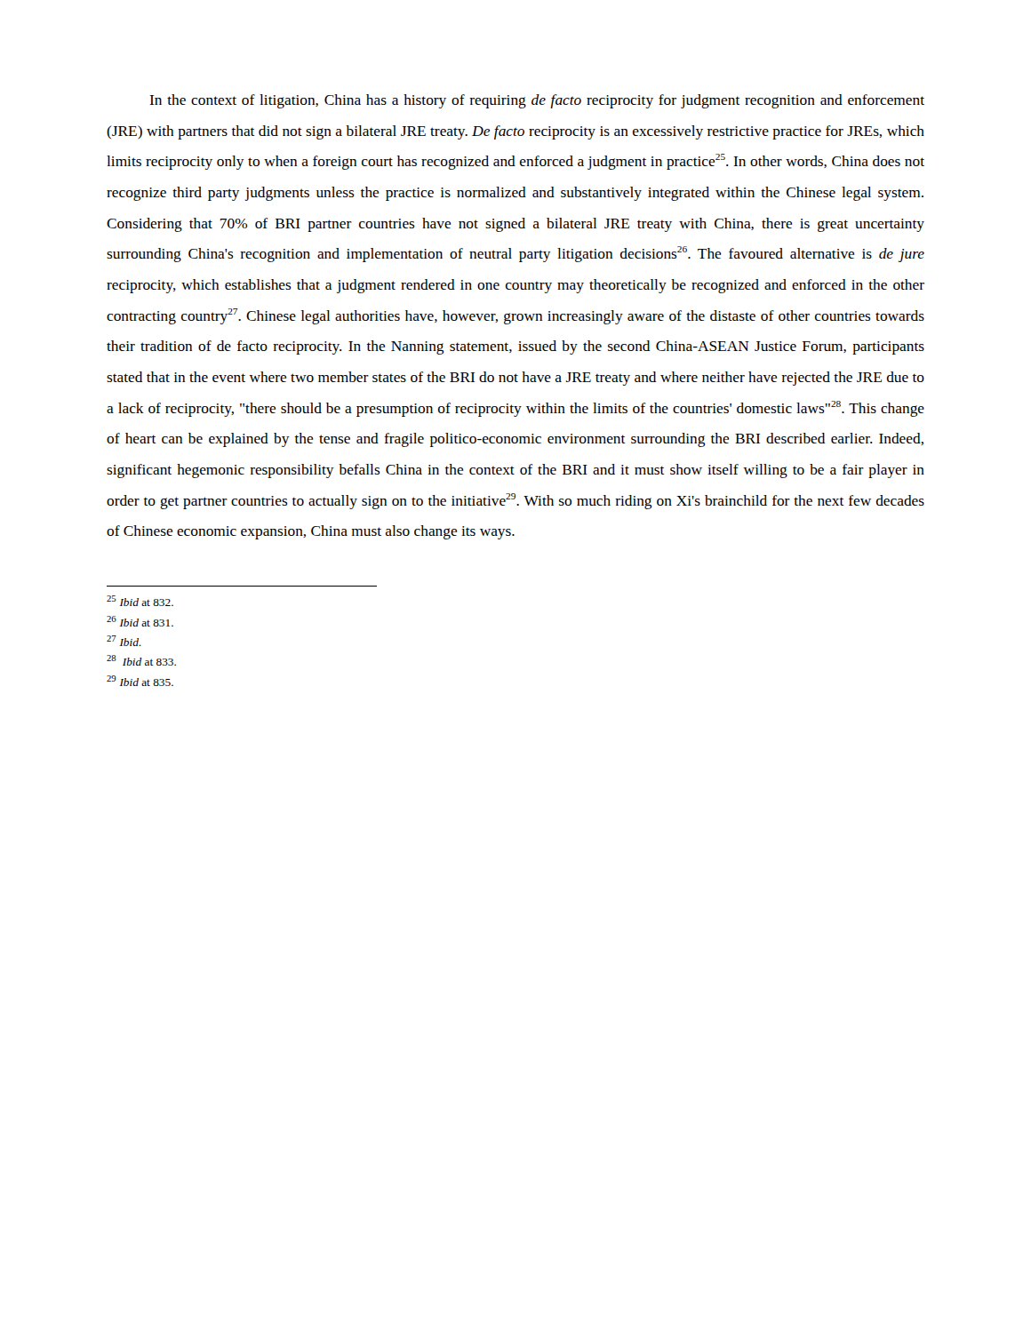In the context of litigation, China has a history of requiring de facto reciprocity for judgment recognition and enforcement (JRE) with partners that did not sign a bilateral JRE treaty. De facto reciprocity is an excessively restrictive practice for JREs, which limits reciprocity only to when a foreign court has recognized and enforced a judgment in practice25. In other words, China does not recognize third party judgments unless the practice is normalized and substantively integrated within the Chinese legal system. Considering that 70% of BRI partner countries have not signed a bilateral JRE treaty with China, there is great uncertainty surrounding China's recognition and implementation of neutral party litigation decisions26. The favoured alternative is de jure reciprocity, which establishes that a judgment rendered in one country may theoretically be recognized and enforced in the other contracting country27. Chinese legal authorities have, however, grown increasingly aware of the distaste of other countries towards their tradition of de facto reciprocity. In the Nanning statement, issued by the second China-ASEAN Justice Forum, participants stated that in the event where two member states of the BRI do not have a JRE treaty and where neither have rejected the JRE due to a lack of reciprocity, "there should be a presumption of reciprocity within the limits of the countries' domestic laws"28. This change of heart can be explained by the tense and fragile politico-economic environment surrounding the BRI described earlier. Indeed, significant hegemonic responsibility befalls China in the context of the BRI and it must show itself willing to be a fair player in order to get partner countries to actually sign on to the initiative29. With so much riding on Xi's brainchild for the next few decades of Chinese economic expansion, China must also change its ways.
25Ibid at 832.
26Ibid at 831.
27Ibid.
28 Ibid at 833.
29Ibid at 835.